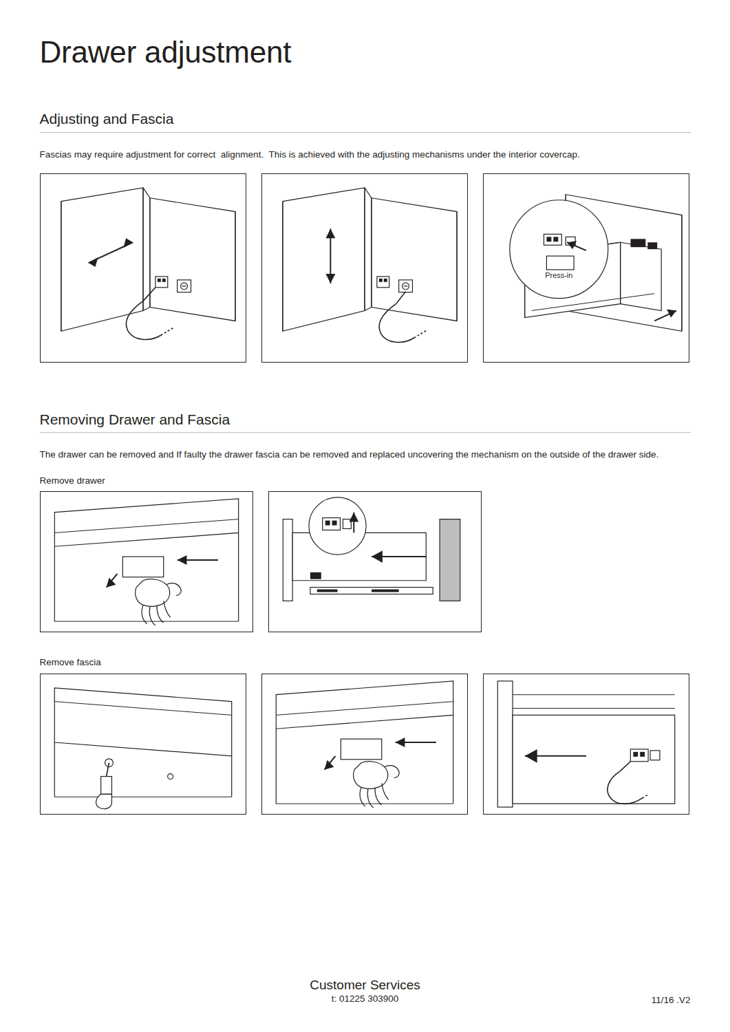Drawer adjustment
Adjusting and Fascia
Fascias may require adjustment for correct alignment. This is achieved with the adjusting mechanisms under the interior covercap.
Press-in
Removing Drawer and Fascia
The drawer can be removed and If faulty the drawer fascia can be removed and replaced uncovering the mechanism on the outside of the drawer side.
Remove drawer
Remove fascia
Customer Services
t: 01225 303900
11/16 .V2